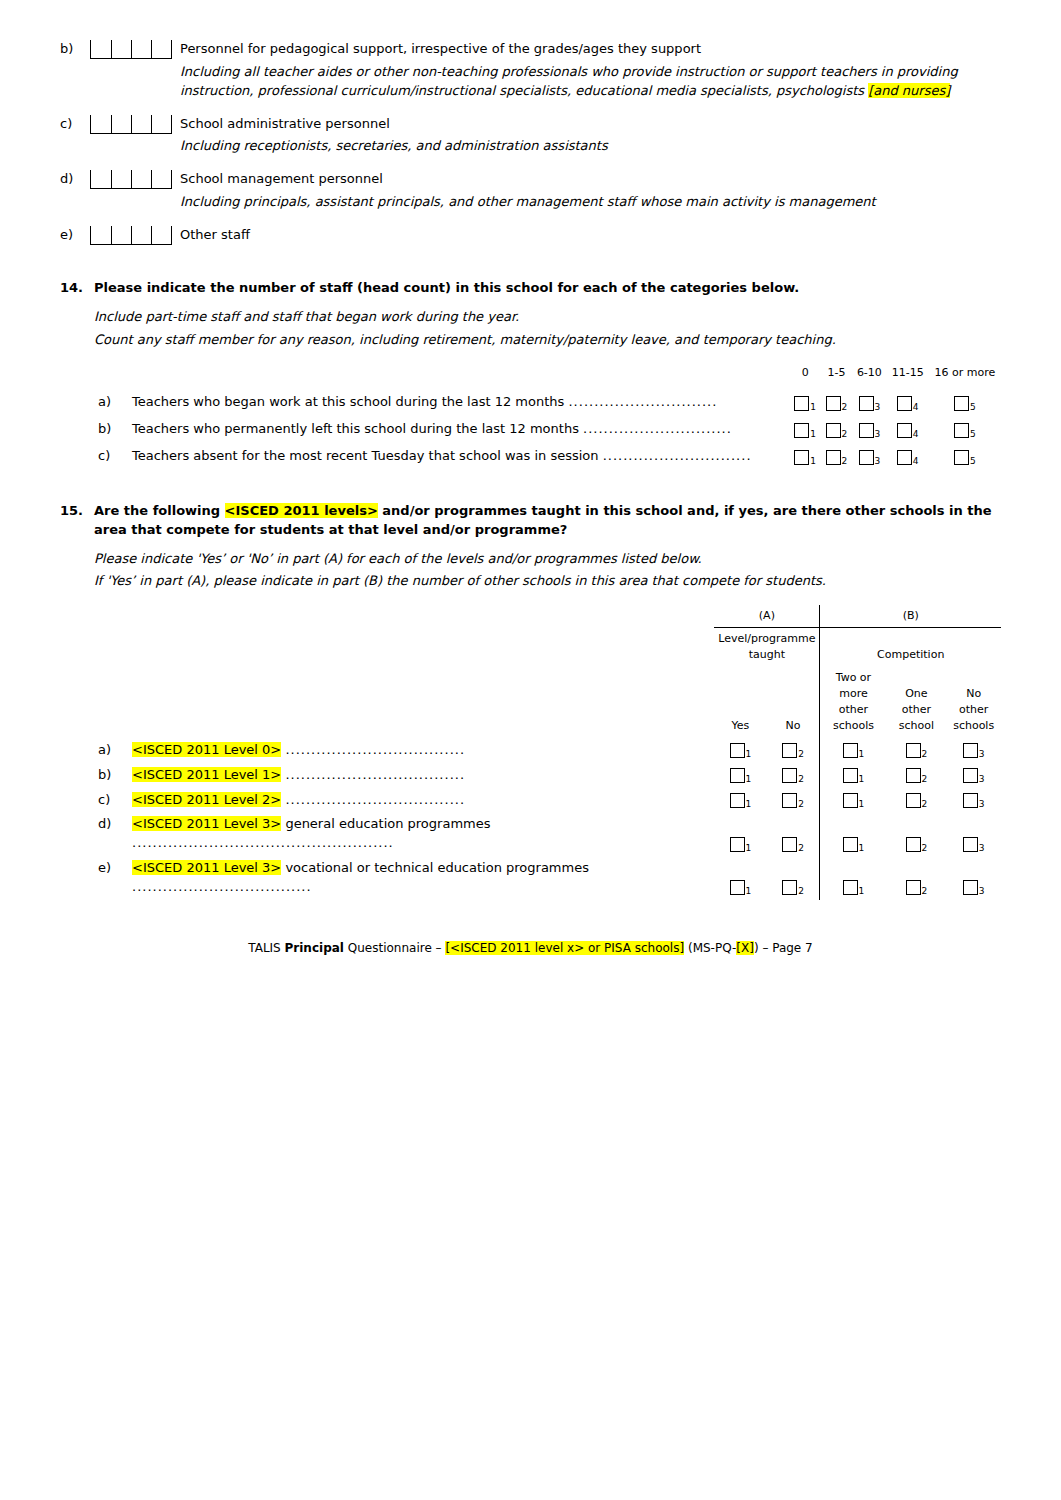b)
Personnel for pedagogical support, irrespective of the grades/ages they support
Including all teacher aides or other non-teaching professionals who provide instruction or support teachers in providing instruction, professional curriculum/instructional specialists, educational media specialists, psychologists [and nurses]
c)
School administrative personnel
Including receptionists, secretaries, and administration assistants
d)
School management personnel
Including principals, assistant principals, and other management staff whose main activity is management
e)
Other staff
14.
Please indicate the number of staff (head count) in this school for each of the categories below.
Include part-time staff and staff that began work during the year.
Count any staff member for any reason, including retirement, maternity/paternity leave, and temporary teaching.
| | | 0 | 1-5 | 6-10 | 11-15 | 16 or more |
| a) | Teachers who began work at this school during the last 12 months ............................. | 1 | 2 | 3 | 4 | 5 |
| b) | Teachers who permanently left this school during the last 12 months ............................. | 1 | 2 | 3 | 4 | 5 |
| c) | Teachers absent for the most recent Tuesday that school was in session ............................. | 1 | 2 | 3 | 4 | 5 |
15.
Are the following <ISCED 2011 levels> and/or programmes taught in this school and, if yes, are there other schools in the area that compete for students at that level and/or programme?
Please indicate 'Yes’ or 'No’ in part (A) for each of the levels and/or programmes listed below.
If 'Yes’ in part (A), please indicate in part (B) the number of other schools in this area that compete for students.
| | | (A) | (B) |
| | | Level/programme taught | Competition |
| | | Yes | No | Two or more other schools | One other school | No other schools |
| a) | <ISCED 2011 Level 0> ................................... | 1 | 2 | 1 | 2 | 3 |
| b) | <ISCED 2011 Level 1> ................................... | 1 | 2 | 1 | 2 | 3 |
| c) | <ISCED 2011 Level 2> ................................... | 1 | 2 | 1 | 2 | 3 |
| d) | <ISCED 2011 Level 3> general education programmes ................................................... | 1 | 2 | 1 | 2 | 3 |
| e) | <ISCED 2011 Level 3> vocational or technical education programmes ................................... | 1 | 2 | 1 | 2 | 3 |
TALIS Principal Questionnaire – [<ISCED 2011 level x> or PISA schools] (MS-PQ-[X]) – Page 7